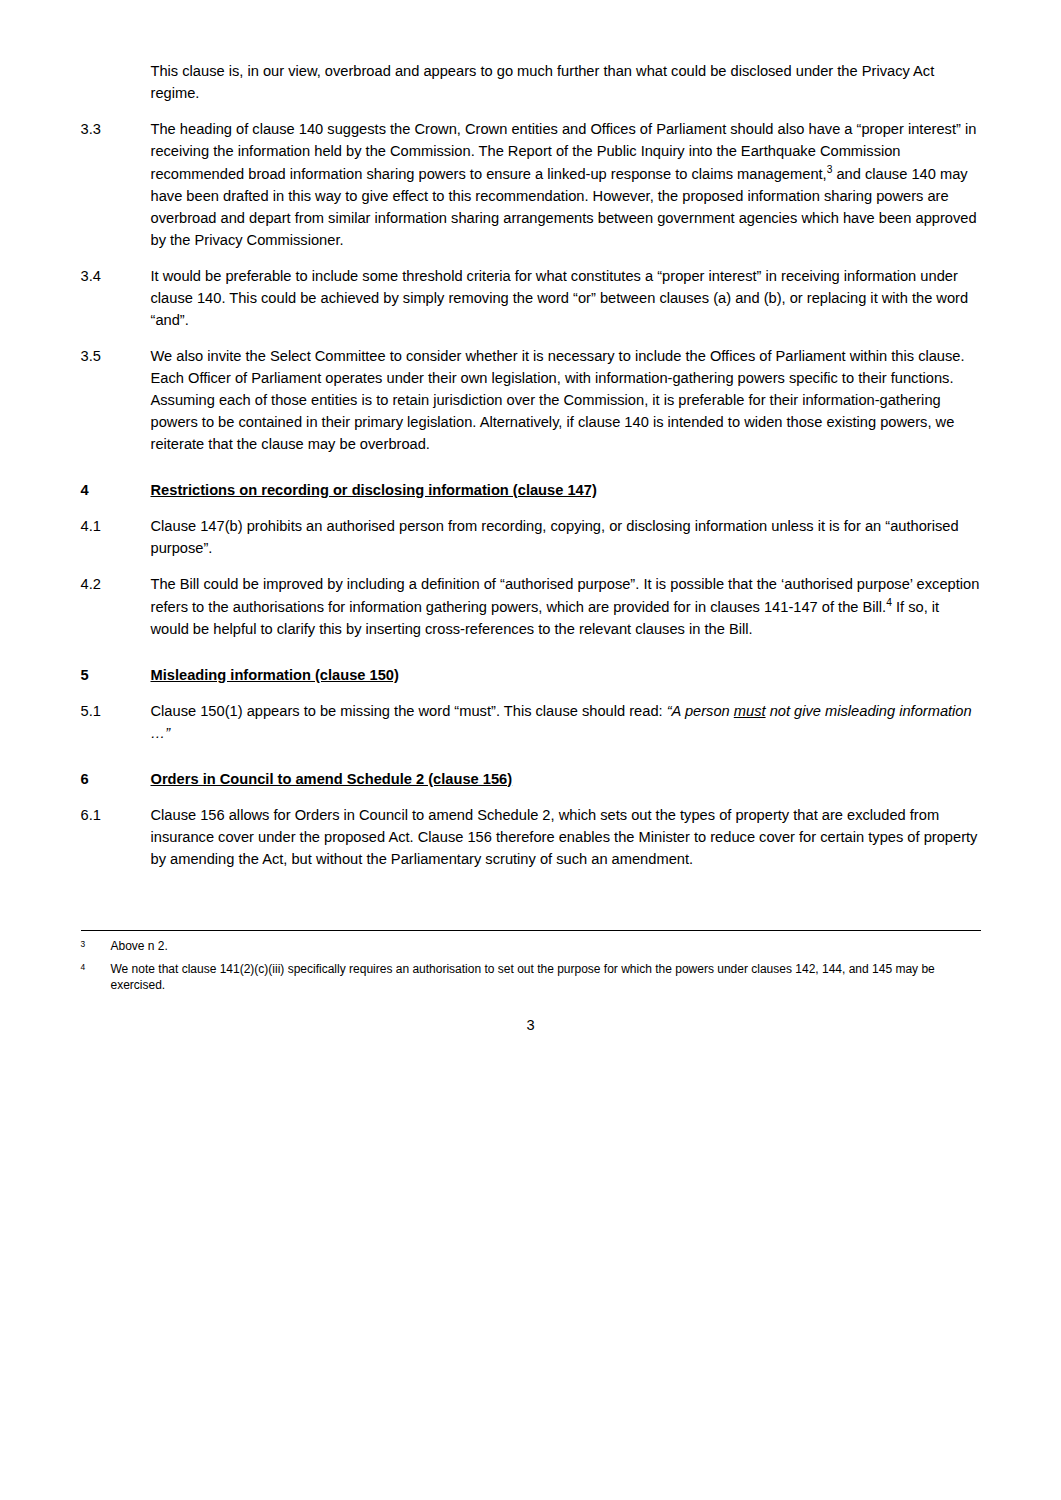This clause is, in our view, overbroad and appears to go much further than what could be disclosed under the Privacy Act regime.
3.3
The heading of clause 140 suggests the Crown, Crown entities and Offices of Parliament should also have a “proper interest” in receiving the information held by the Commission. The Report of the Public Inquiry into the Earthquake Commission recommended broad information sharing powers to ensure a linked-up response to claims management,3 and clause 140 may have been drafted in this way to give effect to this recommendation. However, the proposed information sharing powers are overbroad and depart from similar information sharing arrangements between government agencies which have been approved by the Privacy Commissioner.
3.4
It would be preferable to include some threshold criteria for what constitutes a “proper interest” in receiving information under clause 140. This could be achieved by simply removing the word “or” between clauses (a) and (b), or replacing it with the word “and”.
3.5
We also invite the Select Committee to consider whether it is necessary to include the Offices of Parliament within this clause. Each Officer of Parliament operates under their own legislation, with information-gathering powers specific to their functions. Assuming each of those entities is to retain jurisdiction over the Commission, it is preferable for their information-gathering powers to be contained in their primary legislation. Alternatively, if clause 140 is intended to widen those existing powers, we reiterate that the clause may be overbroad.
4 Restrictions on recording or disclosing information (clause 147)
4.1
Clause 147(b) prohibits an authorised person from recording, copying, or disclosing information unless it is for an “authorised purpose”.
4.2
The Bill could be improved by including a definition of “authorised purpose”. It is possible that the ‘authorised purpose’ exception refers to the authorisations for information gathering powers, which are provided for in clauses 141-147 of the Bill.4 If so, it would be helpful to clarify this by inserting cross-references to the relevant clauses in the Bill.
5 Misleading information (clause 150)
5.1
Clause 150(1) appears to be missing the word “must”. This clause should read: “A person must not give misleading information …”
6 Orders in Council to amend Schedule 2 (clause 156)
6.1
Clause 156 allows for Orders in Council to amend Schedule 2, which sets out the types of property that are excluded from insurance cover under the proposed Act. Clause 156 therefore enables the Minister to reduce cover for certain types of property by amending the Act, but without the Parliamentary scrutiny of such an amendment.
3
Above n 2.
4
We note that clause 141(2)(c)(iii) specifically requires an authorisation to set out the purpose for which the powers under clauses 142, 144, and 145 may be exercised.
3